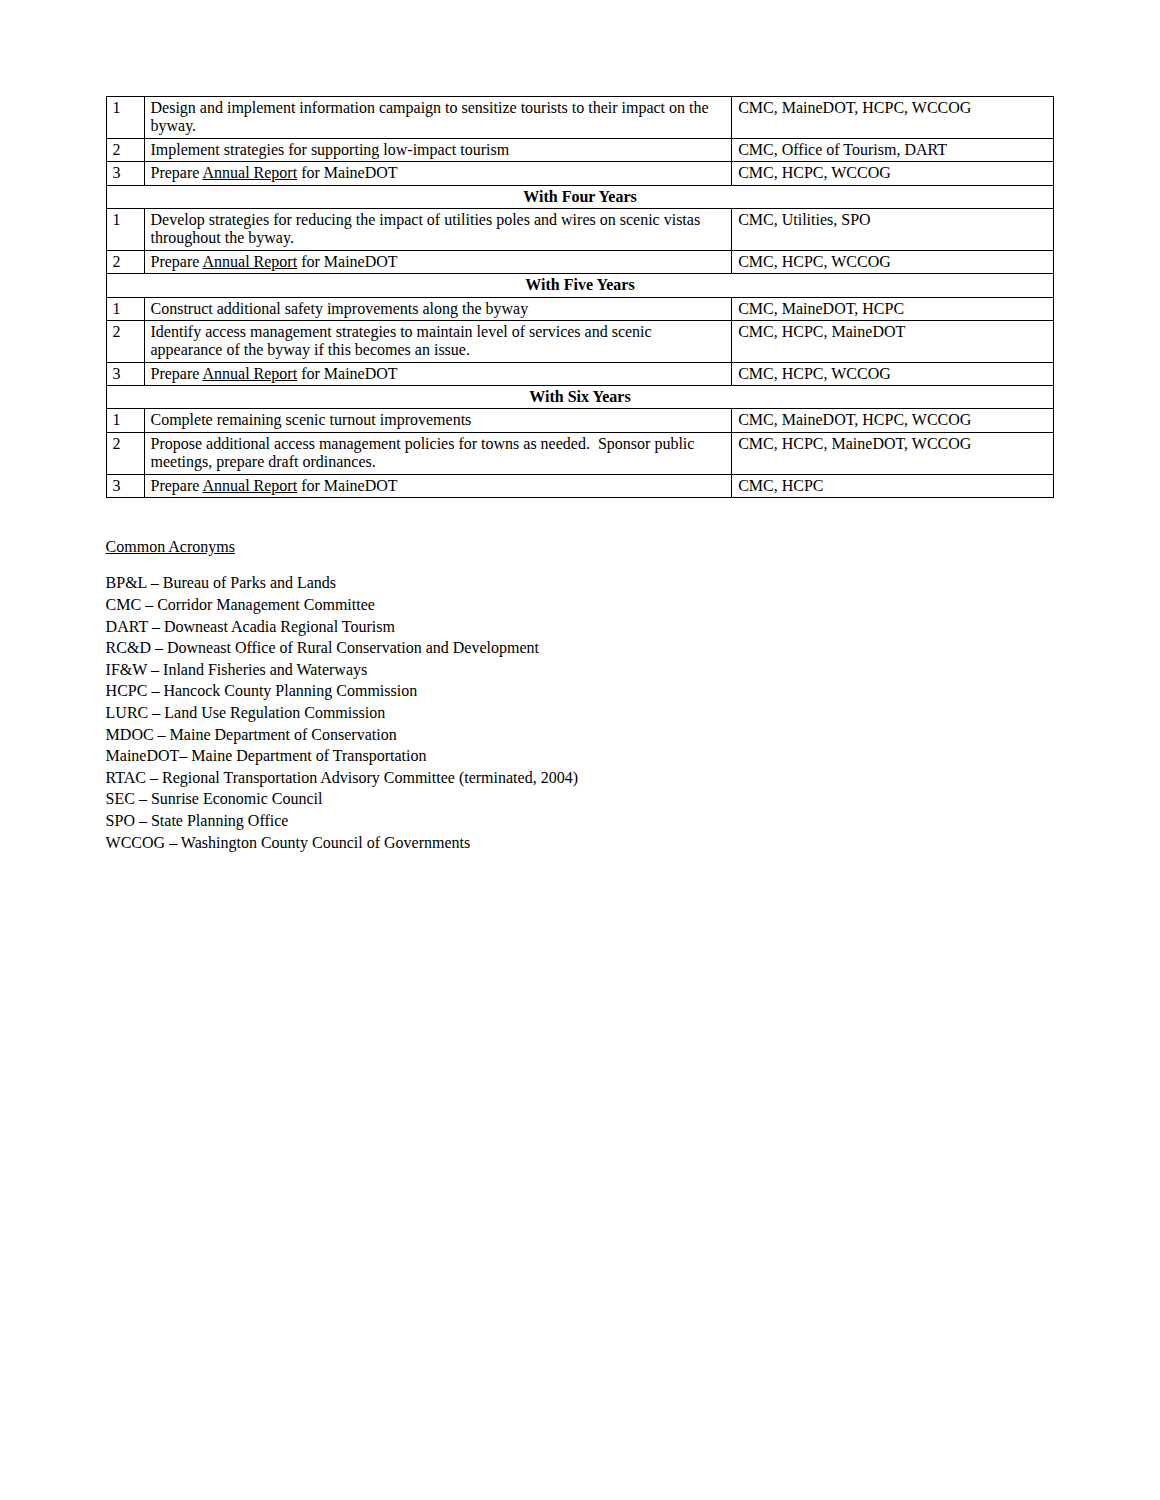| 1 | Design and implement information campaign to sensitize tourists to their impact on the byway. | CMC, MaineDOT, HCPC, WCCOG |
| 2 | Implement strategies for supporting low-impact tourism | CMC, Office of Tourism, DART |
| 3 | Prepare Annual Report for MaineDOT | CMC, HCPC, WCCOG |
| With Four Years |
| 1 | Develop strategies for reducing the impact of utilities poles and wires on scenic vistas throughout the byway. | CMC, Utilities, SPO |
| 2 | Prepare Annual Report for MaineDOT | CMC, HCPC, WCCOG |
| With Five Years |
| 1 | Construct additional safety improvements along the byway | CMC, MaineDOT, HCPC |
| 2 | Identify access management strategies to maintain level of services and scenic appearance of the byway if this becomes an issue. | CMC, HCPC, MaineDOT |
| 3 | Prepare Annual Report for MaineDOT | CMC, HCPC, WCCOG |
| With Six Years |
| 1 | Complete remaining scenic turnout improvements | CMC, MaineDOT, HCPC, WCCOG |
| 2 | Propose additional access management policies for towns as needed. Sponsor public meetings, prepare draft ordinances. | CMC, HCPC, MaineDOT, WCCOG |
| 3 | Prepare Annual Report for MaineDOT | CMC, HCPC |
Common Acronyms
BP&L – Bureau of Parks and Lands
CMC – Corridor Management Committee
DART – Downeast Acadia Regional Tourism
RC&D – Downeast Office of Rural Conservation and Development
IF&W – Inland Fisheries and Waterways
HCPC – Hancock County Planning Commission
LURC – Land Use Regulation Commission
MDOC – Maine Department of Conservation
MaineDOT– Maine Department of Transportation
RTAC – Regional Transportation Advisory Committee (terminated, 2004)
SEC – Sunrise Economic Council
SPO – State Planning Office
WCCOG – Washington County Council of Governments